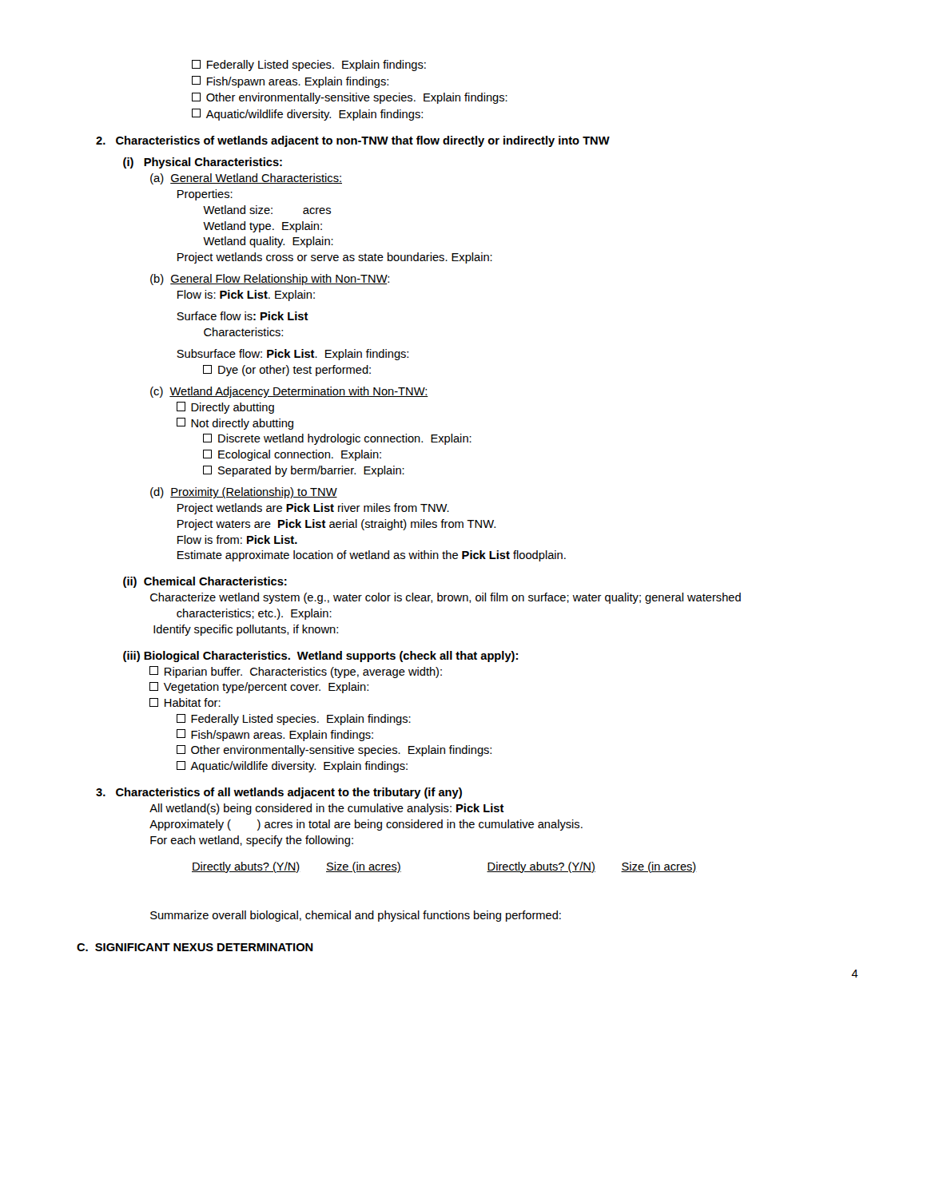Federally Listed species. Explain findings:
Fish/spawn areas. Explain findings:
Other environmentally-sensitive species. Explain findings:
Aquatic/wildlife diversity. Explain findings:
2. Characteristics of wetlands adjacent to non-TNW that flow directly or indirectly into TNW
(i) Physical Characteristics:
(a) General Wetland Characteristics:
Properties:
Wetland size: acres
Wetland type. Explain:
Wetland quality. Explain:
Project wetlands cross or serve as state boundaries. Explain:
(b) General Flow Relationship with Non-TNW:
Flow is: Pick List. Explain:
Surface flow is: Pick List
Characteristics:
Subsurface flow: Pick List. Explain findings:
Dye (or other) test performed:
(c) Wetland Adjacency Determination with Non-TNW:
Directly abutting
Not directly abutting
Discrete wetland hydrologic connection. Explain:
Ecological connection. Explain:
Separated by berm/barrier. Explain:
(d) Proximity (Relationship) to TNW
Project wetlands are Pick List river miles from TNW.
Project waters are Pick List aerial (straight) miles from TNW.
Flow is from: Pick List.
Estimate approximate location of wetland as within the Pick List floodplain.
(ii) Chemical Characteristics:
Characterize wetland system (e.g., water color is clear, brown, oil film on surface; water quality; general watershed
characteristics; etc.). Explain:
Identify specific pollutants, if known:
(iii) Biological Characteristics. Wetland supports (check all that apply):
Riparian buffer. Characteristics (type, average width):
Vegetation type/percent cover. Explain:
Habitat for:
Federally Listed species. Explain findings:
Fish/spawn areas. Explain findings:
Other environmentally-sensitive species. Explain findings:
Aquatic/wildlife diversity. Explain findings:
3. Characteristics of all wetlands adjacent to the tributary (if any)
All wetland(s) being considered in the cumulative analysis: Pick List
Approximately ( ) acres in total are being considered in the cumulative analysis.
For each wetland, specify the following:
Directly abuts? (Y/N) Size (in acres) Directly abuts? (Y/N) Size (in acres)
Summarize overall biological, chemical and physical functions being performed:
C. SIGNIFICANT NEXUS DETERMINATION
4